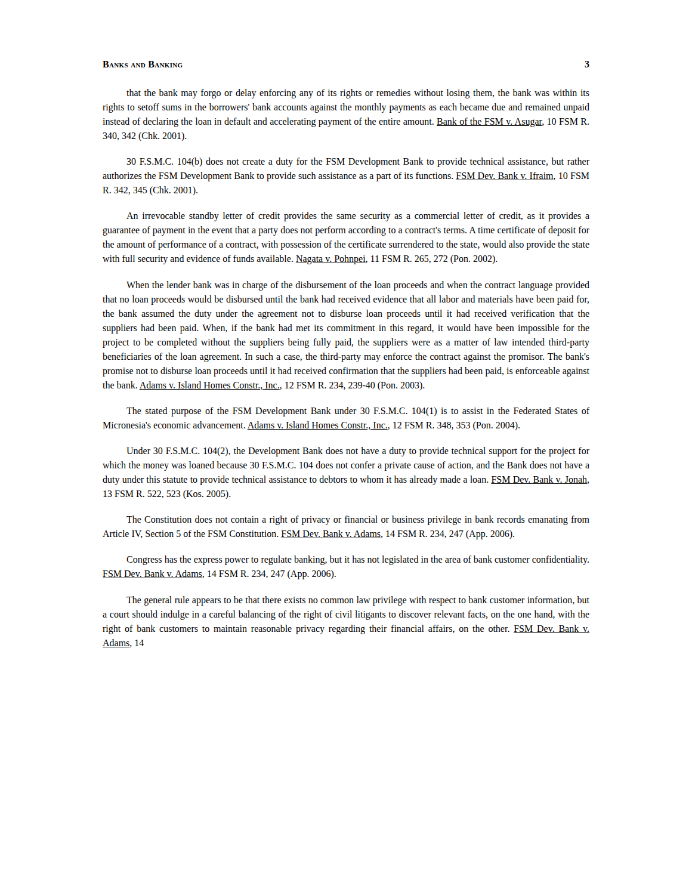Banks and Banking 3
that the bank may forgo or delay enforcing any of its rights or remedies without losing them, the bank was within its rights to setoff sums in the borrowers' bank accounts against the monthly payments as each became due and remained unpaid instead of declaring the loan in default and accelerating payment of the entire amount. Bank of the FSM v. Asugar, 10 FSM R. 340, 342 (Chk. 2001).
30 F.S.M.C. 104(b) does not create a duty for the FSM Development Bank to provide technical assistance, but rather authorizes the FSM Development Bank to provide such assistance as a part of its functions. FSM Dev. Bank v. Ifraim, 10 FSM R. 342, 345 (Chk. 2001).
An irrevocable standby letter of credit provides the same security as a commercial letter of credit, as it provides a guarantee of payment in the event that a party does not perform according to a contract's terms. A time certificate of deposit for the amount of performance of a contract, with possession of the certificate surrendered to the state, would also provide the state with full security and evidence of funds available. Nagata v. Pohnpei, 11 FSM R. 265, 272 (Pon. 2002).
When the lender bank was in charge of the disbursement of the loan proceeds and when the contract language provided that no loan proceeds would be disbursed until the bank had received evidence that all labor and materials have been paid for, the bank assumed the duty under the agreement not to disburse loan proceeds until it had received verification that the suppliers had been paid. When, if the bank had met its commitment in this regard, it would have been impossible for the project to be completed without the suppliers being fully paid, the suppliers were as a matter of law intended third-party beneficiaries of the loan agreement. In such a case, the third-party may enforce the contract against the promisor. The bank's promise not to disburse loan proceeds until it had received confirmation that the suppliers had been paid, is enforceable against the bank. Adams v. Island Homes Constr., Inc., 12 FSM R. 234, 239-40 (Pon. 2003).
The stated purpose of the FSM Development Bank under 30 F.S.M.C. 104(1) is to assist in the Federated States of Micronesia's economic advancement. Adams v. Island Homes Constr., Inc., 12 FSM R. 348, 353 (Pon. 2004).
Under 30 F.S.M.C. 104(2), the Development Bank does not have a duty to provide technical support for the project for which the money was loaned because 30 F.S.M.C. 104 does not confer a private cause of action, and the Bank does not have a duty under this statute to provide technical assistance to debtors to whom it has already made a loan. FSM Dev. Bank v. Jonah, 13 FSM R. 522, 523 (Kos. 2005).
The Constitution does not contain a right of privacy or financial or business privilege in bank records emanating from Article IV, Section 5 of the FSM Constitution. FSM Dev. Bank v. Adams, 14 FSM R. 234, 247 (App. 2006).
Congress has the express power to regulate banking, but it has not legislated in the area of bank customer confidentiality. FSM Dev. Bank v. Adams, 14 FSM R. 234, 247 (App. 2006).
The general rule appears to be that there exists no common law privilege with respect to bank customer information, but a court should indulge in a careful balancing of the right of civil litigants to discover relevant facts, on the one hand, with the right of bank customers to maintain reasonable privacy regarding their financial affairs, on the other. FSM Dev. Bank v. Adams, 14